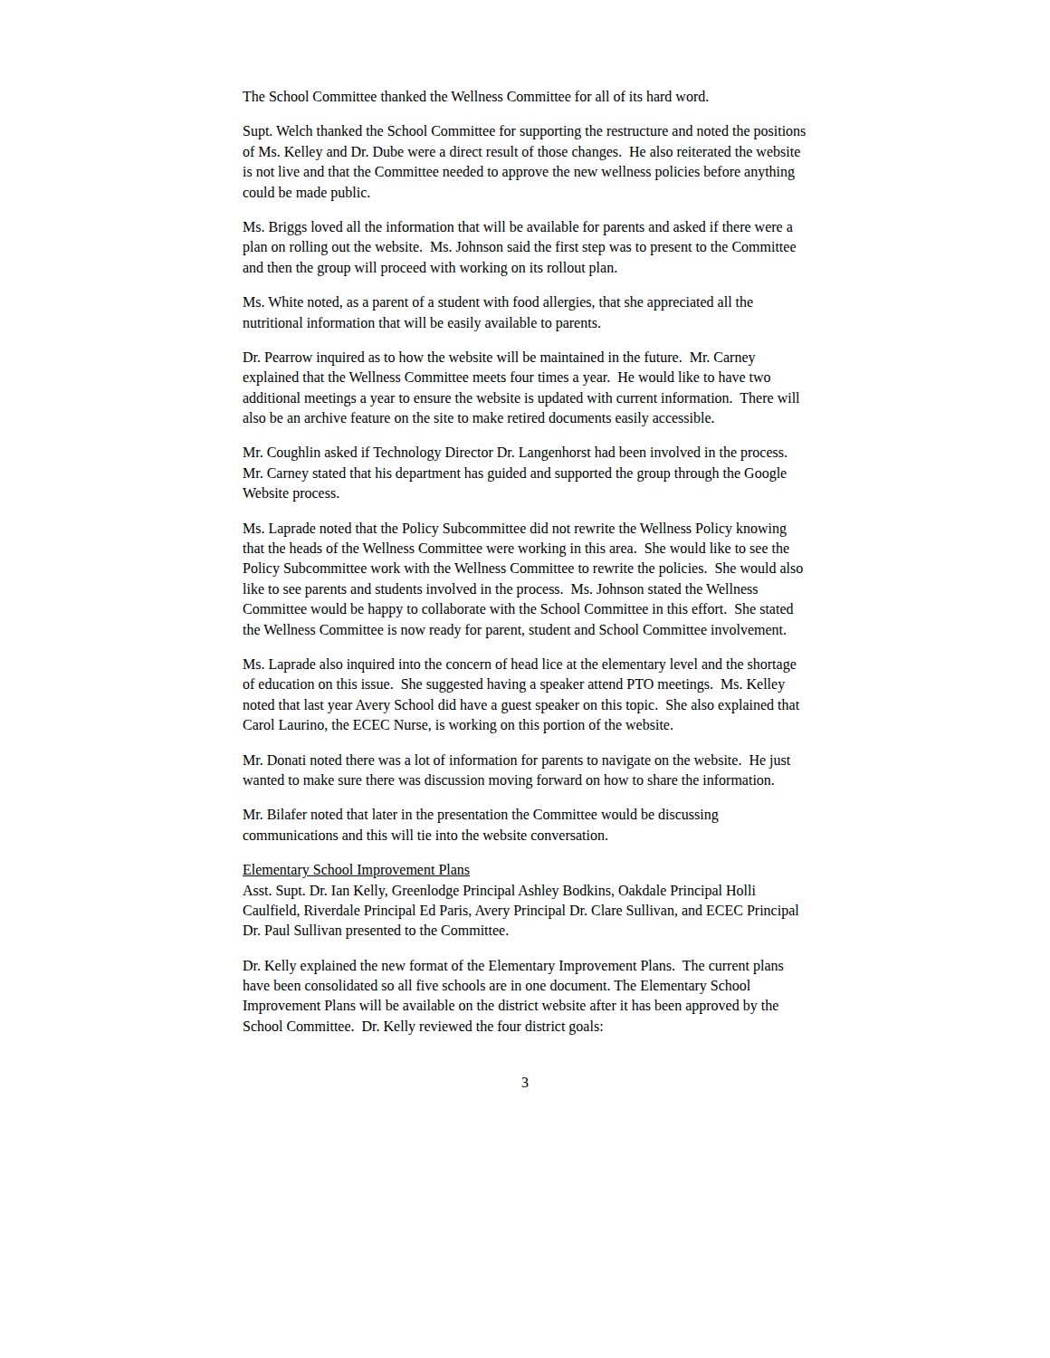The School Committee thanked the Wellness Committee for all of its hard word.
Supt. Welch thanked the School Committee for supporting the restructure and noted the positions of Ms. Kelley and Dr. Dube were a direct result of those changes. He also reiterated the website is not live and that the Committee needed to approve the new wellness policies before anything could be made public.
Ms. Briggs loved all the information that will be available for parents and asked if there were a plan on rolling out the website. Ms. Johnson said the first step was to present to the Committee and then the group will proceed with working on its rollout plan.
Ms. White noted, as a parent of a student with food allergies, that she appreciated all the nutritional information that will be easily available to parents.
Dr. Pearrow inquired as to how the website will be maintained in the future. Mr. Carney explained that the Wellness Committee meets four times a year. He would like to have two additional meetings a year to ensure the website is updated with current information. There will also be an archive feature on the site to make retired documents easily accessible.
Mr. Coughlin asked if Technology Director Dr. Langenhorst had been involved in the process. Mr. Carney stated that his department has guided and supported the group through the Google Website process.
Ms. Laprade noted that the Policy Subcommittee did not rewrite the Wellness Policy knowing that the heads of the Wellness Committee were working in this area. She would like to see the Policy Subcommittee work with the Wellness Committee to rewrite the policies. She would also like to see parents and students involved in the process. Ms. Johnson stated the Wellness Committee would be happy to collaborate with the School Committee in this effort. She stated the Wellness Committee is now ready for parent, student and School Committee involvement.
Ms. Laprade also inquired into the concern of head lice at the elementary level and the shortage of education on this issue. She suggested having a speaker attend PTO meetings. Ms. Kelley noted that last year Avery School did have a guest speaker on this topic. She also explained that Carol Laurino, the ECEC Nurse, is working on this portion of the website.
Mr. Donati noted there was a lot of information for parents to navigate on the website. He just wanted to make sure there was discussion moving forward on how to share the information.
Mr. Bilafer noted that later in the presentation the Committee would be discussing communications and this will tie into the website conversation.
Elementary School Improvement Plans
Asst. Supt. Dr. Ian Kelly, Greenlodge Principal Ashley Bodkins, Oakdale Principal Holli Caulfield, Riverdale Principal Ed Paris, Avery Principal Dr. Clare Sullivan, and ECEC Principal Dr. Paul Sullivan presented to the Committee.
Dr. Kelly explained the new format of the Elementary Improvement Plans. The current plans have been consolidated so all five schools are in one document. The Elementary School Improvement Plans will be available on the district website after it has been approved by the School Committee. Dr. Kelly reviewed the four district goals:
3